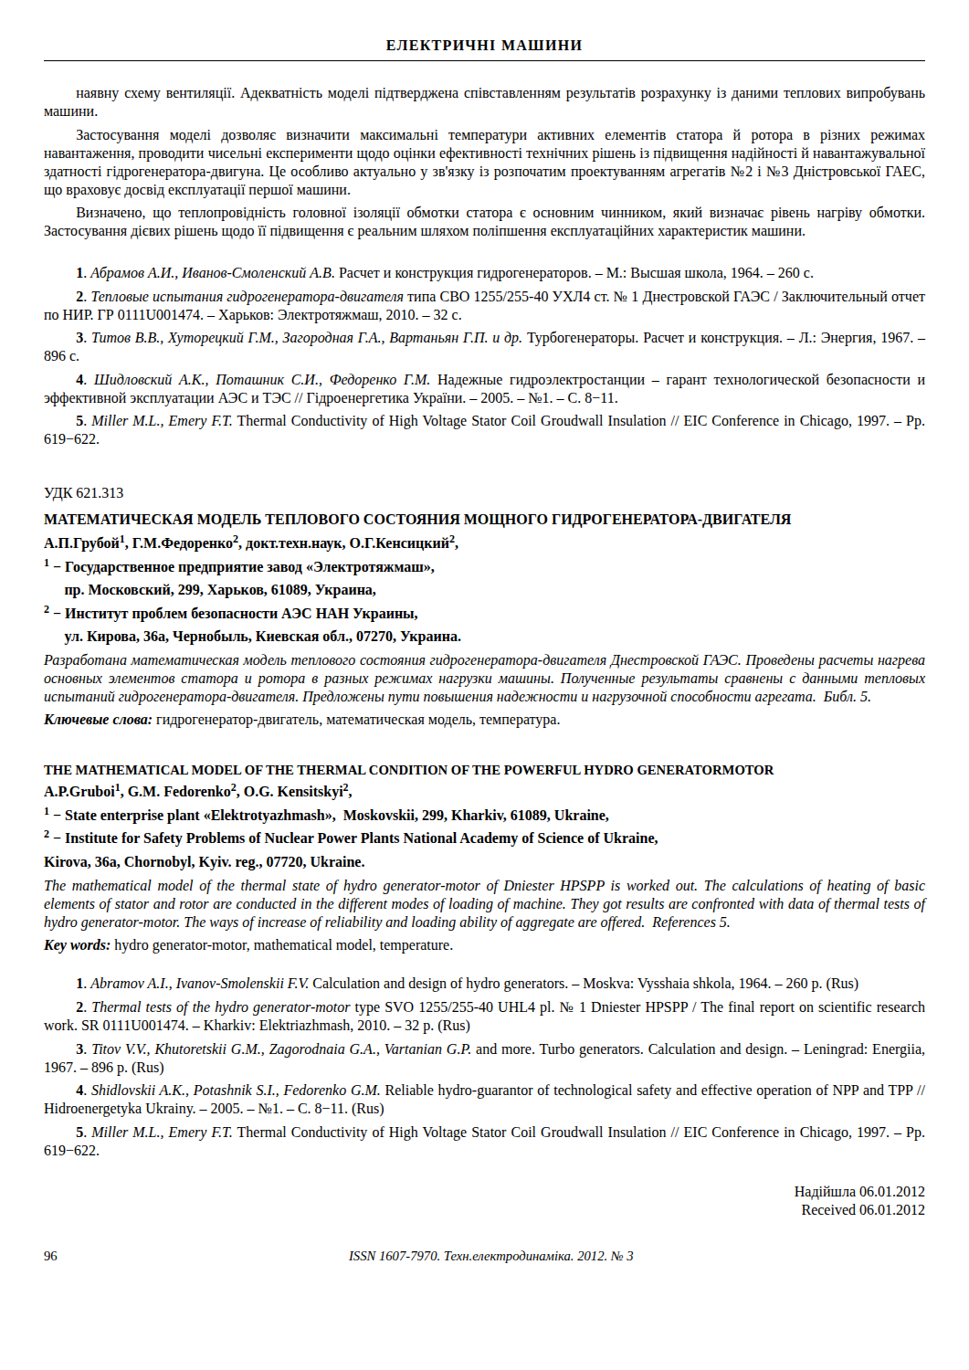ЕЛЕКТРИЧНІ МАШИНИ
наявну схему вентиляції. Адекватність моделі підтверджена співставленням результатів розрахунку із даними теплових випробувань машини.
Застосування моделі дозволяє визначити максимальні температури активних елементів статора й ротора в різних режимах навантаження, проводити чисельні експерименти щодо оцінки ефективності технічних рішень із підвищення надійності й навантажувальної здатності гідрогенератора-двигуна. Це особливо актуально у зв'язку із розпочатим проектуванням агрегатів №2 і №3 Дністровської ГАЕС, що враховує досвід експлуатації першої машини.
Визначено, що теплопровідність головної ізоляції обмотки статора є основним чинником, який визначає рівень нагріву обмотки. Застосування дієвих рішень щодо її підвищення є реальним шляхом поліпшення експлуатаційних характеристик машини.
1. Абрамов А.И., Иванов-Смоленский А.В. Расчет и конструкция гидрогенераторов. – М.: Высшая школа, 1964. – 260 с.
2. Тепловые испытания гидрогенератора-двигателя типа СВО 1255/255-40 УХЛ4 ст. № 1 Днестровской ГАЭС / Заключительный отчет по НИР. ГР 0111U001474. – Харьков: Электротяжмаш, 2010. – 32 с.
3. Титов В.В., Хуторецкий Г.М., Загородная Г.А., Вартаньян Г.П. и др. Турбогенераторы. Расчет и конструкция. – Л.: Энергия, 1967. – 896 с.
4. Шидловский А.К., Поташник С.И., Федоренко Г.М. Надежные гидроэлектростанции – гарант технологической безопасности и эффективной эксплуатации АЭС и ТЭС // Гідроенергетика України. – 2005. – №1. – С. 8−11.
5. Miller M.L., Emery F.T. Thermal Conductivity of High Voltage Stator Coil Groudwall Insulation // EIC Conference in Chicago, 1997. – Pp. 619−622.
УДК 621.313
МАТЕМАТИЧЕСКАЯ МОДЕЛЬ ТЕПЛОВОГО СОСТОЯНИЯ МОЩНОГО ГИДРОГЕНЕРАТОРА-ДВИГАТЕЛЯ
А.П.Грубой1, Г.М.Федоренко2, докт.техн.наук, О.Г.Кенсицкий2,
1 − Государственное предприятие завод «Электротяжмаш»,
пр. Московский, 299, Харьков, 61089, Украина,
2 − Институт проблем безопасности АЭС НАН Украины,
ул. Кирова, 36а, Чернобыль, Киевская обл., 07270, Украина.
Разработана математическая модель теплового состояния гидрогенератора-двигателя Днестровской ГАЭС. Проведены расчеты нагрева основных элементов статора и ротора в разных режимах нагрузки машины. Полученные результаты сравнены с данными тепловых испытаний гидрогенератора-двигателя. Предложены пути повышения надежности и нагрузочной способности агрегата. Библ. 5.
Ключевые слова: гидрогенератор-двигатель, математическая модель, температура.
THE MATHEMATICAL MODEL OF THE THERMAL CONDITION OF THE POWERFUL HYDRO GENERATORMOTOR
A.P.Gruboi1, G.M. Fedorenko2, O.G. Kensitskyi2,
1 − State enterprise plant «Elektrotyazhmash», Moskovskii, 299, Kharkiv, 61089, Ukraine,
2 − Institute for Safety Problems of Nuclear Power Plants National Academy of Science of Ukraine,
Kirova, 36a, Chornobyl, Kyiv. reg., 07720, Ukraine.
The mathematical model of the thermal state of hydro generator-motor of Dniester HPSPP is worked out. The calculations of heating of basic elements of stator and rotor are conducted in the different modes of loading of machine. They got results are confronted with data of thermal tests of hydro generator-motor. The ways of increase of reliability and loading ability of aggregate are offered. References 5.
Key words: hydro generator-motor, mathematical model, temperature.
1. Abramov A.I., Ivanov-Smolenskii F.V. Calculation and design of hydro generators. – Moskva: Vysshaia shkola, 1964. – 260 p. (Rus)
2. Thermal tests of the hydro generator-motor type SVO 1255/255-40 UHL4 pl. № 1 Dniester HPSPP / The final report on scientific research work. SR 0111U001474. – Kharkiv: Elektriazhmash, 2010. – 32 p. (Rus)
3. Titov V.V., Khutoretskii G.M., Zagorodnaia G.A., Vartanian G.P. and more. Turbo generators. Calculation and design. – Leningrad: Energiia, 1967. – 896 p. (Rus)
4. Shidlovskii A.K., Potashnik S.I., Fedorenko G.M. Reliable hydro-guarantor of technological safety and effective operation of NPP and TPP // Hidroenergetyka Ukrainy. – 2005. – №1. – С. 8−11. (Rus)
5. Miller M.L., Emery F.T. Thermal Conductivity of High Voltage Stator Coil Groudwall Insulation // EIC Conference in Chicago, 1997. – Pp. 619−622.
Надійшла 06.01.2012
Received 06.01.2012
96 ISSN 1607-7970. Техн.електродинаміка. 2012. № 3